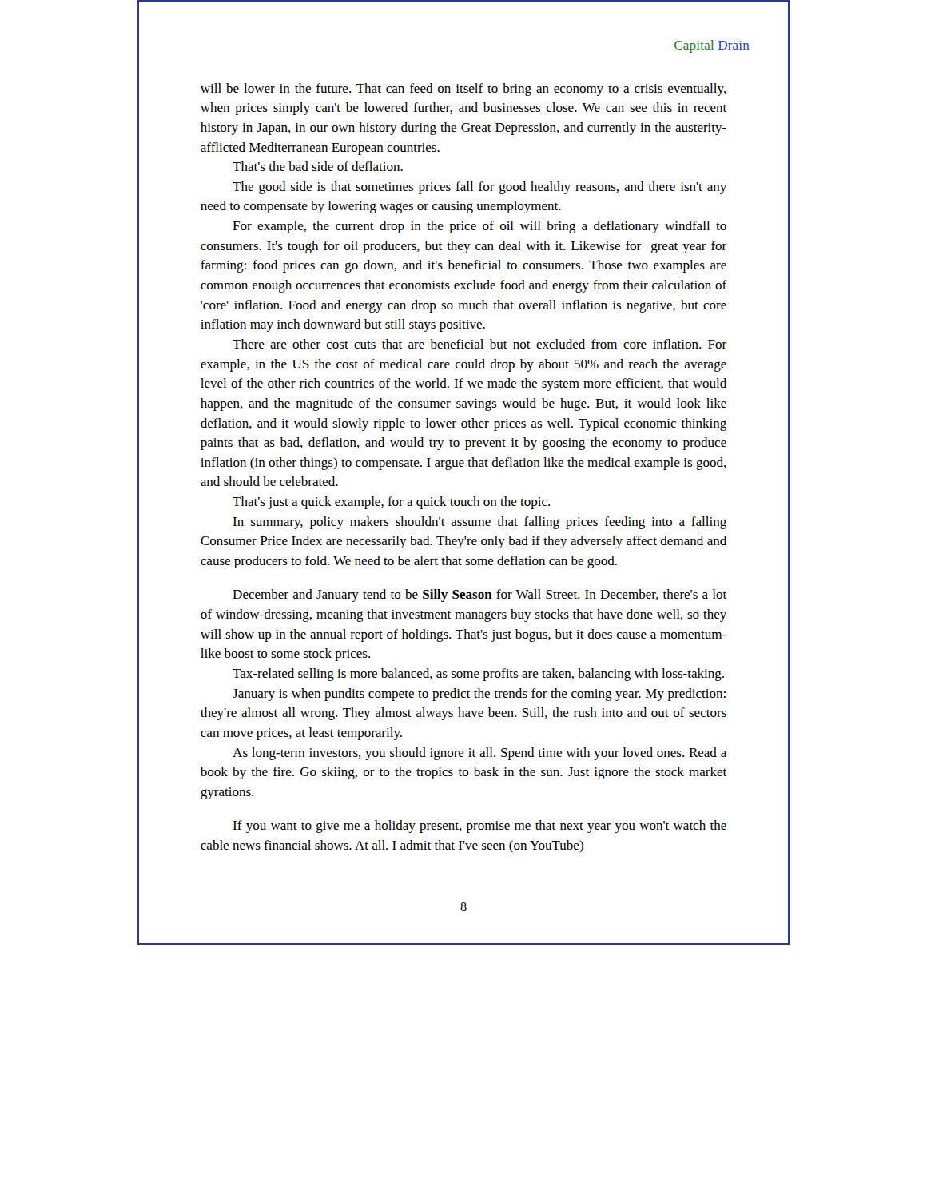Capital Drain
will be lower in the future. That can feed on itself to bring an economy to a crisis eventually, when prices simply can't be lowered further, and businesses close. We can see this in recent history in Japan, in our own history during the Great Depression, and currently in the austerity-afflicted Mediterranean European countries.
That's the bad side of deflation.
The good side is that sometimes prices fall for good healthy reasons, and there isn't any need to compensate by lowering wages or causing unemployment.
For example, the current drop in the price of oil will bring a deflationary windfall to consumers. It's tough for oil producers, but they can deal with it. Likewise for great year for farming: food prices can go down, and it's beneficial to consumers. Those two examples are common enough occurrences that economists exclude food and energy from their calculation of 'core' inflation. Food and energy can drop so much that overall inflation is negative, but core inflation may inch downward but still stays positive.
There are other cost cuts that are beneficial but not excluded from core inflation. For example, in the US the cost of medical care could drop by about 50% and reach the average level of the other rich countries of the world. If we made the system more efficient, that would happen, and the magnitude of the consumer savings would be huge. But, it would look like deflation, and it would slowly ripple to lower other prices as well. Typical economic thinking paints that as bad, deflation, and would try to prevent it by goosing the economy to produce inflation (in other things) to compensate. I argue that deflation like the medical example is good, and should be celebrated.
That's just a quick example, for a quick touch on the topic.
In summary, policy makers shouldn't assume that falling prices feeding into a falling Consumer Price Index are necessarily bad. They're only bad if they adversely affect demand and cause producers to fold. We need to be alert that some deflation can be good.
December and January tend to be Silly Season for Wall Street. In December, there's a lot of window-dressing, meaning that investment managers buy stocks that have done well, so they will show up in the annual report of holdings. That's just bogus, but it does cause a momentum-like boost to some stock prices.
Tax-related selling is more balanced, as some profits are taken, balancing with loss-taking.
January is when pundits compete to predict the trends for the coming year. My prediction: they're almost all wrong. They almost always have been. Still, the rush into and out of sectors can move prices, at least temporarily.
As long-term investors, you should ignore it all. Spend time with your loved ones. Read a book by the fire. Go skiing, or to the tropics to bask in the sun. Just ignore the stock market gyrations.
If you want to give me a holiday present, promise me that next year you won't watch the cable news financial shows. At all. I admit that I've seen (on YouTube)
8